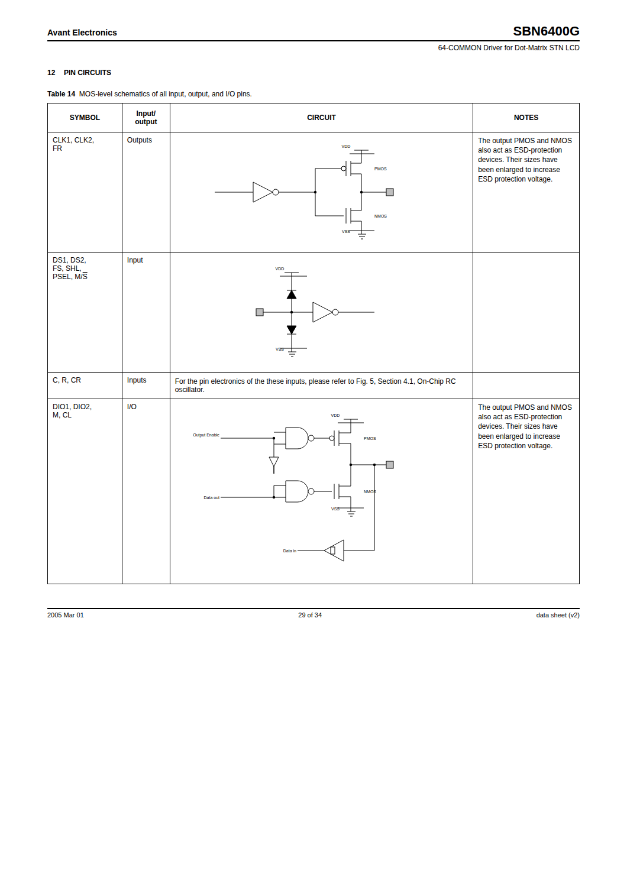Avant Electronics SBN6400G
64-COMMON Driver for Dot-Matrix STN LCD
12 PIN CIRCUITS
Table 14 MOS-level schematics of all input, output, and I/O pins.
| SYMBOL | Input/ output | CIRCUIT | NOTES |
| --- | --- | --- | --- |
| CLK1, CLK2, FR | Outputs | VDD PMOS NMOS VSS | The output PMOS and NMOS also act as ESD-protection devices. Their sizes have been enlarged to increase ESD protection voltage. |
| DS1, DS2, FS, SHL, PSEL, M/ S | Input | VDD VSS | |
| C, R, CR | Inputs | For the pin electronics of the these inputs, please refer to Fig. 5, Section 4.1, On-Chip RC oscillator. | |
| DIO1, DIO2, M, CL | I/O | Output Enable Data out Data in VDD VSS PMOS NMOS | The output PMOS and NMOS also act as ESD-protection devices. Their sizes have been enlarged to increase ESD protection voltage. |
2005 Mar 01 29 of 34 data sheet (v2)